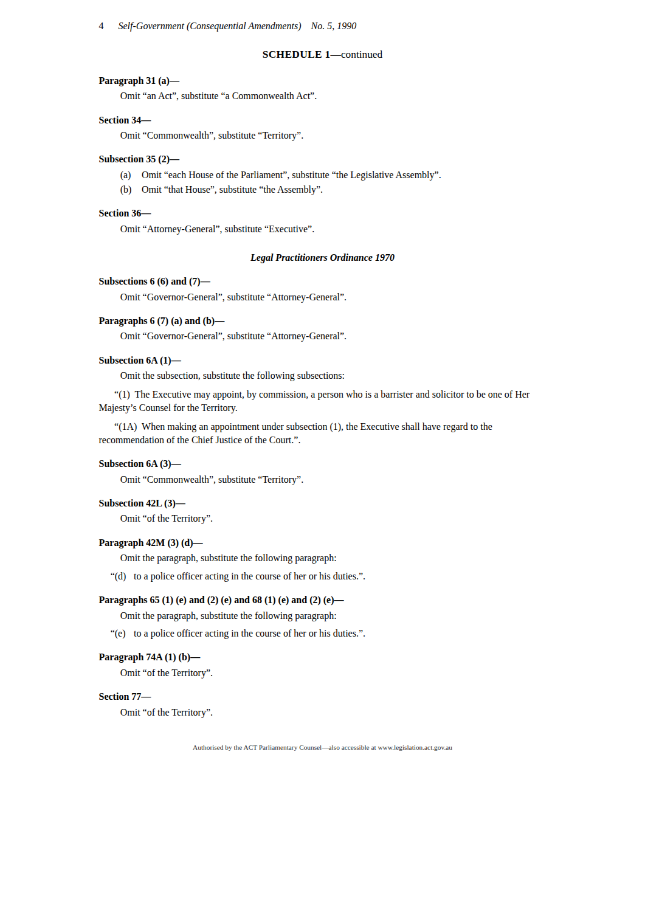4 Self-Government (Consequential Amendments) No. 5, 1990
SCHEDULE 1—continued
Paragraph 31 (a)—
Omit “an Act”, substitute “a Commonwealth Act”.
Section 34—
Omit “Commonwealth”, substitute “Territory”.
Subsection 35 (2)—
(a) Omit “each House of the Parliament”, substitute “the Legislative Assembly”.
(b) Omit “that House”, substitute “the Assembly”.
Section 36—
Omit “Attorney-General”, substitute “Executive”.
Legal Practitioners Ordinance 1970
Subsections 6 (6) and (7)—
Omit “Governor-General”, substitute “Attorney-General”.
Paragraphs 6 (7) (a) and (b)—
Omit “Governor-General”, substitute “Attorney-General”.
Subsection 6A (1)—
Omit the subsection, substitute the following subsections:
“(1) The Executive may appoint, by commission, a person who is a barrister and solicitor to be one of Her Majesty’s Counsel for the Territory.
“(1A) When making an appointment under subsection (1), the Executive shall have regard to the recommendation of the Chief Justice of the Court.”.
Subsection 6A (3)—
Omit “Commonwealth”, substitute “Territory”.
Subsection 42L (3)—
Omit “of the Territory”.
Paragraph 42M (3) (d)—
Omit the paragraph, substitute the following paragraph:
“(d)
to a police officer acting in the course of her or his duties.”.
Paragraphs 65 (1) (e) and (2) (e) and 68 (1) (e) and (2) (e)—
Omit the paragraph, substitute the following paragraph:
“(e)
to a police officer acting in the course of her or his duties.”.
Paragraph 74A (1) (b)—
Omit “of the Territory”.
Section 77—
Omit “of the Territory”.
Authorised by the ACT Parliamentary Counsel—also accessible at www.legislation.act.gov.au